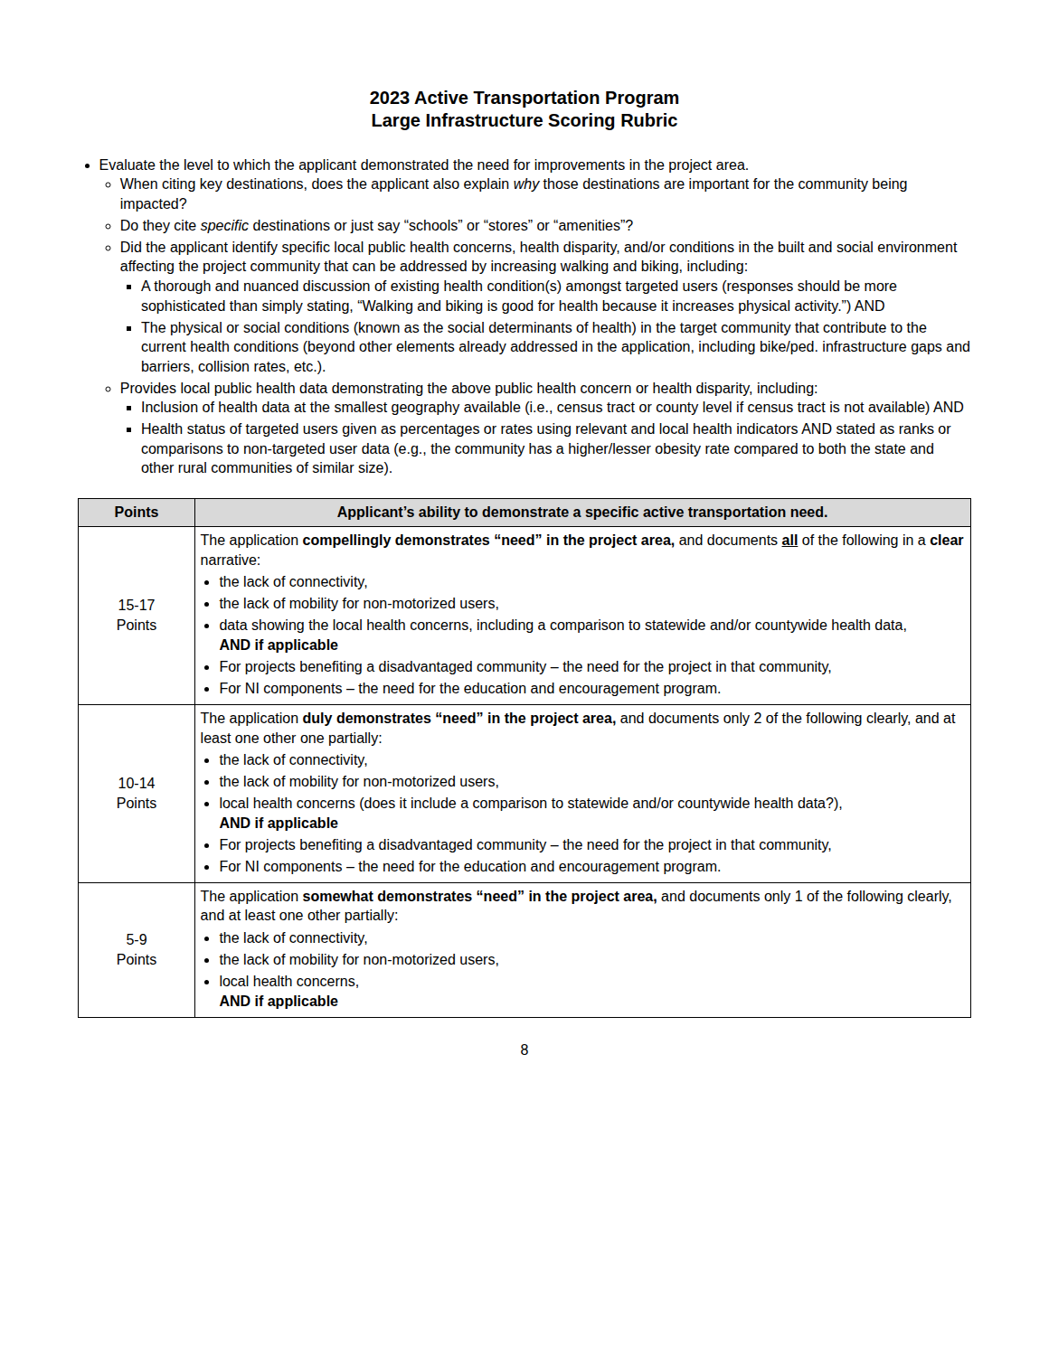2023 Active Transportation Program
Large Infrastructure Scoring Rubric
Evaluate the level to which the applicant demonstrated the need for improvements in the project area.
When citing key destinations, does the applicant also explain why those destinations are important for the community being impacted?
Do they cite specific destinations or just say “schools” or “stores” or “amenities”?
Did the applicant identify specific local public health concerns, health disparity, and/or conditions in the built and social environment affecting the project community that can be addressed by increasing walking and biking, including:
A thorough and nuanced discussion of existing health condition(s) amongst targeted users (responses should be more sophisticated than simply stating, “Walking and biking is good for health because it increases physical activity.”) AND
The physical or social conditions (known as the social determinants of health) in the target community that contribute to the current health conditions (beyond other elements already addressed in the application, including bike/ped. infrastructure gaps and barriers, collision rates, etc.).
Provides local public health data demonstrating the above public health concern or health disparity, including:
Inclusion of health data at the smallest geography available (i.e., census tract or county level if census tract is not available) AND
Health status of targeted users given as percentages or rates using relevant and local health indicators AND stated as ranks or comparisons to non-targeted user data (e.g., the community has a higher/lesser obesity rate compared to both the state and other rural communities of similar size).
| Points | Applicant’s ability to demonstrate a specific active transportation need. |
| --- | --- |
| 15-17 Points | The application compellingly demonstrates “need” in the project area, and documents all of the following in a clear narrative: the lack of connectivity, the lack of mobility for non-motorized users, data showing the local health concerns, including a comparison to statewide and/or countywide health data, AND if applicable For projects benefiting a disadvantaged community – the need for the project in that community, For NI components – the need for the education and encouragement program. |
| 10-14 Points | The application duly demonstrates “need” in the project area, and documents only 2 of the following clearly, and at least one other one partially: the lack of connectivity, the lack of mobility for non-motorized users, local health concerns (does it include a comparison to statewide and/or countywide health data?), AND if applicable For projects benefiting a disadvantaged community – the need for the project in that community, For NI components – the need for the education and encouragement program. |
| 5-9 Points | The application somewhat demonstrates “need” in the project area, and documents only 1 of the following clearly, and at least one other partially: the lack of connectivity, the lack of mobility for non-motorized users, local health concerns, AND if applicable |
8